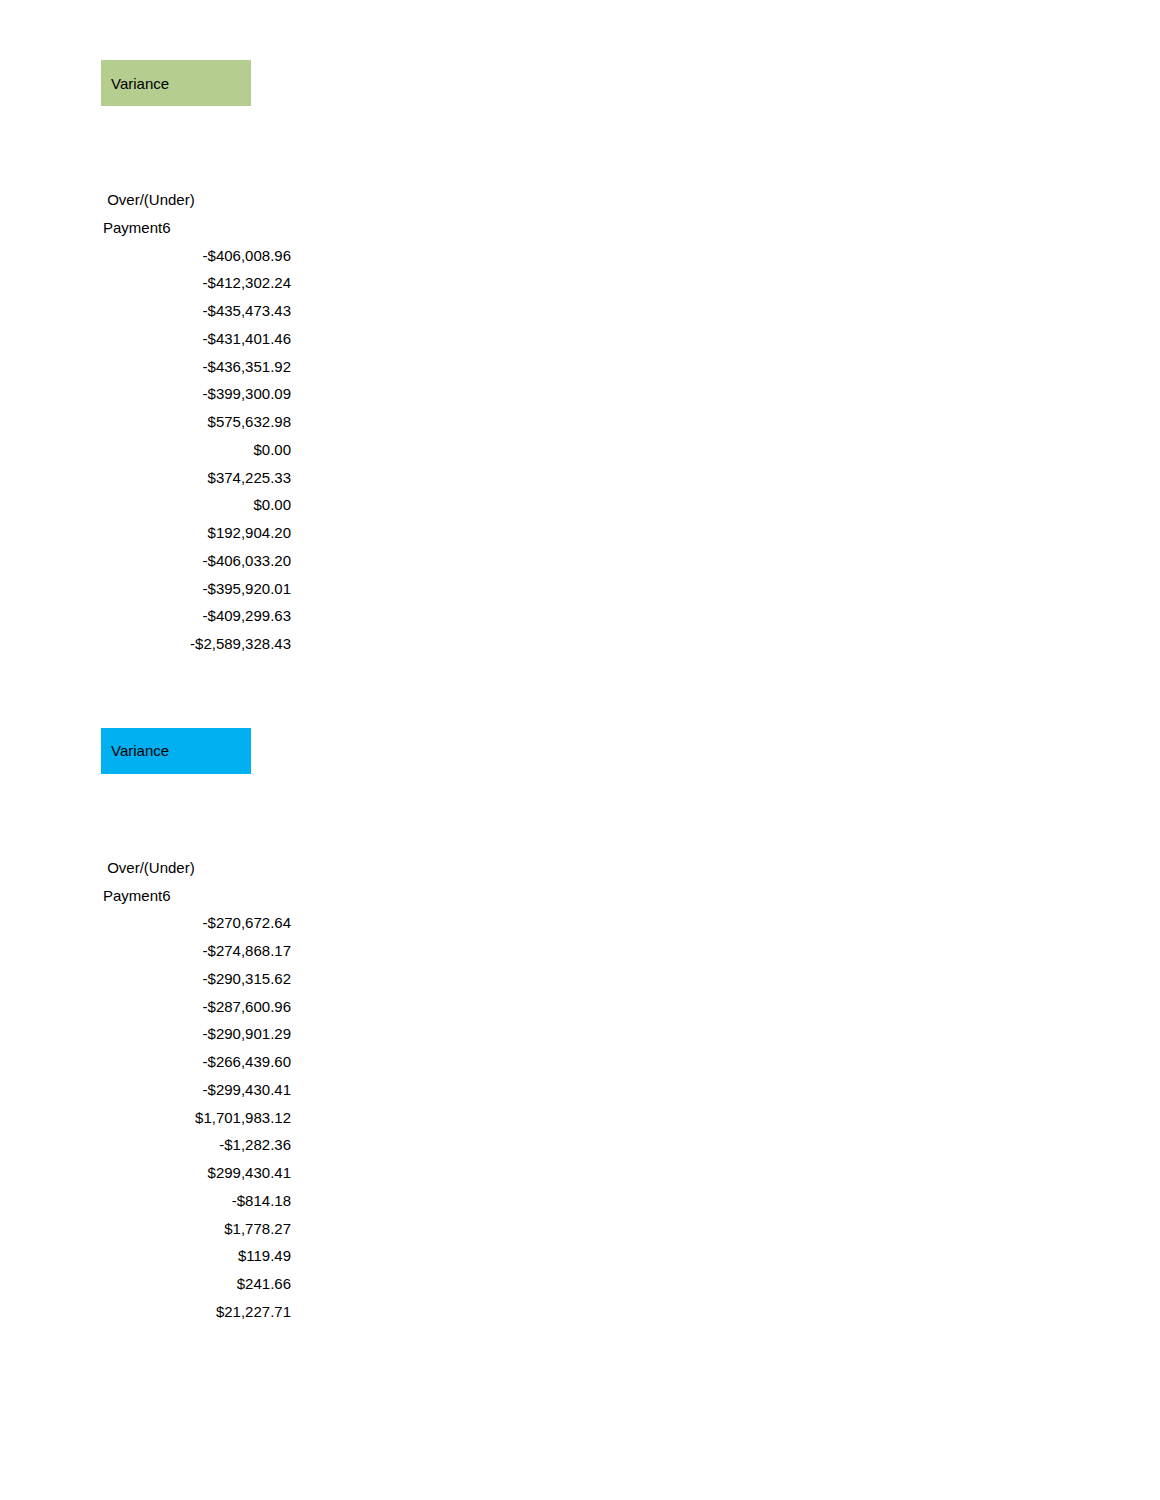Variance
Over/(Under)
Payment6
-$406,008.96
-$412,302.24
-$435,473.43
-$431,401.46
-$436,351.92
-$399,300.09
$575,632.98
$0.00
$374,225.33
$0.00
$192,904.20
-$406,033.20
-$395,920.01
-$409,299.63
-$2,589,328.43
Variance
Over/(Under)
Payment6
-$270,672.64
-$274,868.17
-$290,315.62
-$287,600.96
-$290,901.29
-$266,439.60
-$299,430.41
$1,701,983.12
-$1,282.36
$299,430.41
-$814.18
$1,778.27
$119.49
$241.66
$21,227.71